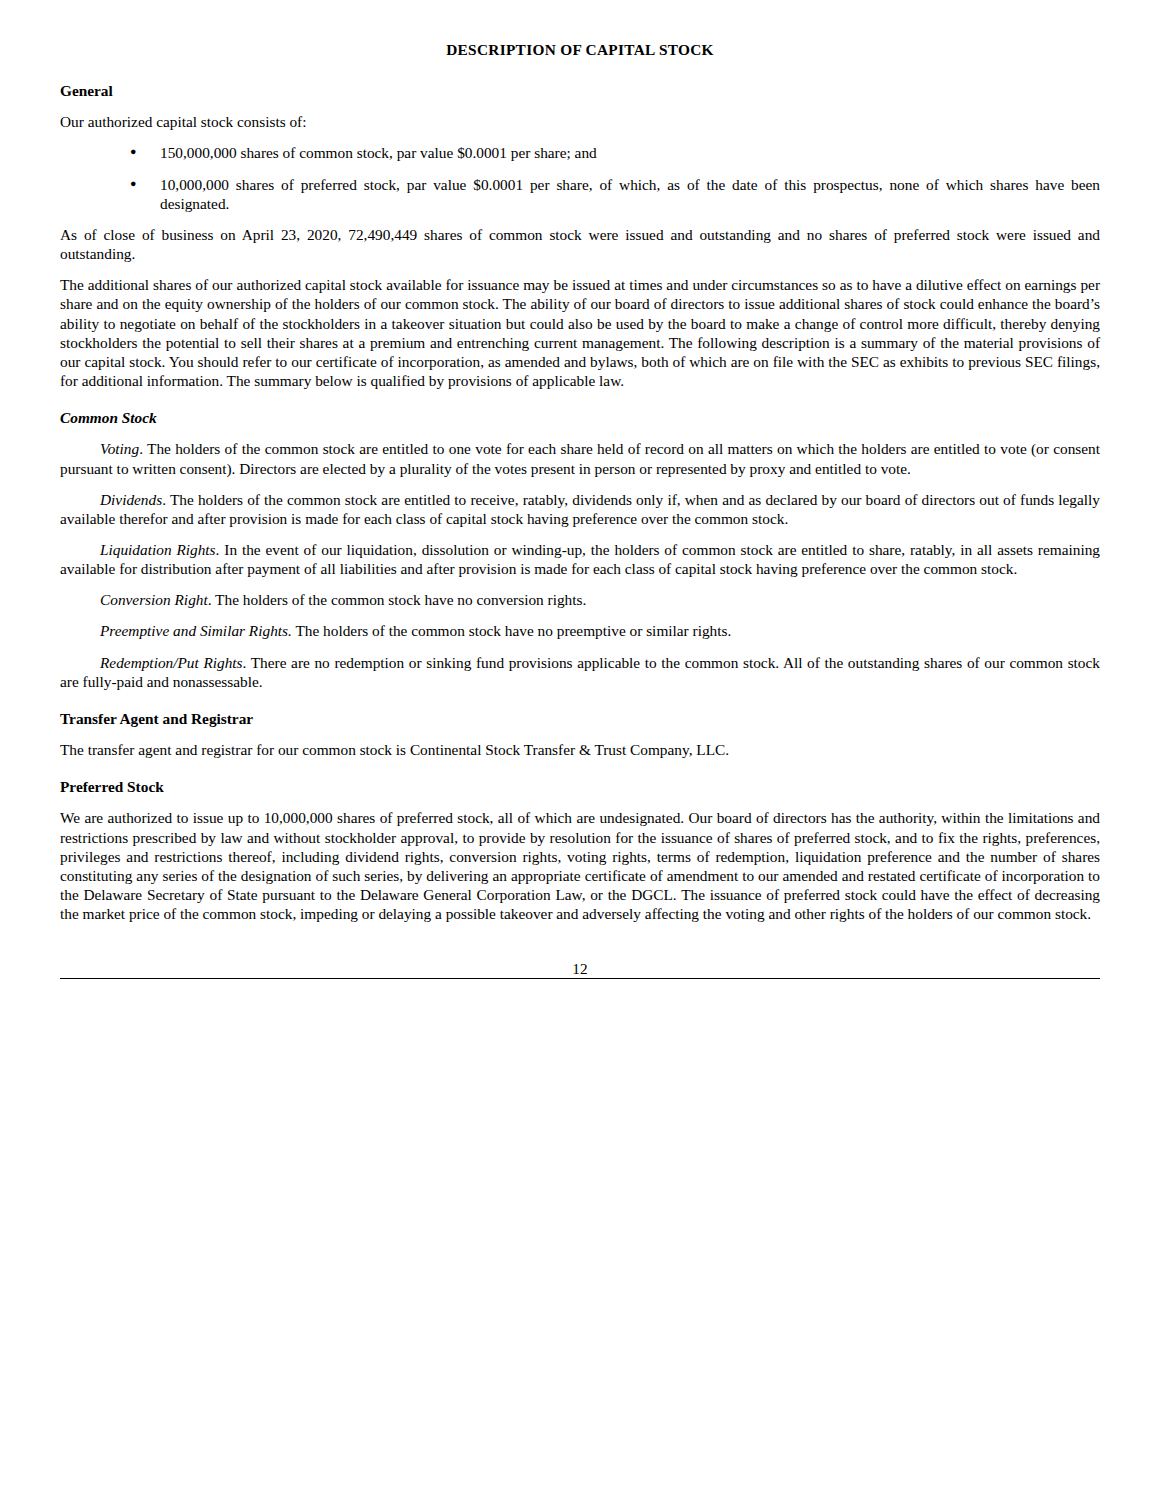DESCRIPTION OF CAPITAL STOCK
General
Our authorized capital stock consists of:
150,000,000 shares of common stock, par value $0.0001 per share; and
10,000,000 shares of preferred stock, par value $0.0001 per share, of which, as of the date of this prospectus, none of which shares have been designated.
As of close of business on April 23, 2020, 72,490,449 shares of common stock were issued and outstanding and no shares of preferred stock were issued and outstanding.
The additional shares of our authorized capital stock available for issuance may be issued at times and under circumstances so as to have a dilutive effect on earnings per share and on the equity ownership of the holders of our common stock. The ability of our board of directors to issue additional shares of stock could enhance the board’s ability to negotiate on behalf of the stockholders in a takeover situation but could also be used by the board to make a change of control more difficult, thereby denying stockholders the potential to sell their shares at a premium and entrenching current management. The following description is a summary of the material provisions of our capital stock. You should refer to our certificate of incorporation, as amended and bylaws, both of which are on file with the SEC as exhibits to previous SEC filings, for additional information. The summary below is qualified by provisions of applicable law.
Common Stock
Voting. The holders of the common stock are entitled to one vote for each share held of record on all matters on which the holders are entitled to vote (or consent pursuant to written consent). Directors are elected by a plurality of the votes present in person or represented by proxy and entitled to vote.
Dividends. The holders of the common stock are entitled to receive, ratably, dividends only if, when and as declared by our board of directors out of funds legally available therefor and after provision is made for each class of capital stock having preference over the common stock.
Liquidation Rights. In the event of our liquidation, dissolution or winding-up, the holders of common stock are entitled to share, ratably, in all assets remaining available for distribution after payment of all liabilities and after provision is made for each class of capital stock having preference over the common stock.
Conversion Right. The holders of the common stock have no conversion rights.
Preemptive and Similar Rights. The holders of the common stock have no preemptive or similar rights.
Redemption/Put Rights. There are no redemption or sinking fund provisions applicable to the common stock. All of the outstanding shares of our common stock are fully-paid and nonassessable.
Transfer Agent and Registrar
The transfer agent and registrar for our common stock is Continental Stock Transfer & Trust Company, LLC.
Preferred Stock
We are authorized to issue up to 10,000,000 shares of preferred stock, all of which are undesignated. Our board of directors has the authority, within the limitations and restrictions prescribed by law and without stockholder approval, to provide by resolution for the issuance of shares of preferred stock, and to fix the rights, preferences, privileges and restrictions thereof, including dividend rights, conversion rights, voting rights, terms of redemption, liquidation preference and the number of shares constituting any series of the designation of such series, by delivering an appropriate certificate of amendment to our amended and restated certificate of incorporation to the Delaware Secretary of State pursuant to the Delaware General Corporation Law, or the DGCL. The issuance of preferred stock could have the effect of decreasing the market price of the common stock, impeding or delaying a possible takeover and adversely affecting the voting and other rights of the holders of our common stock.
12